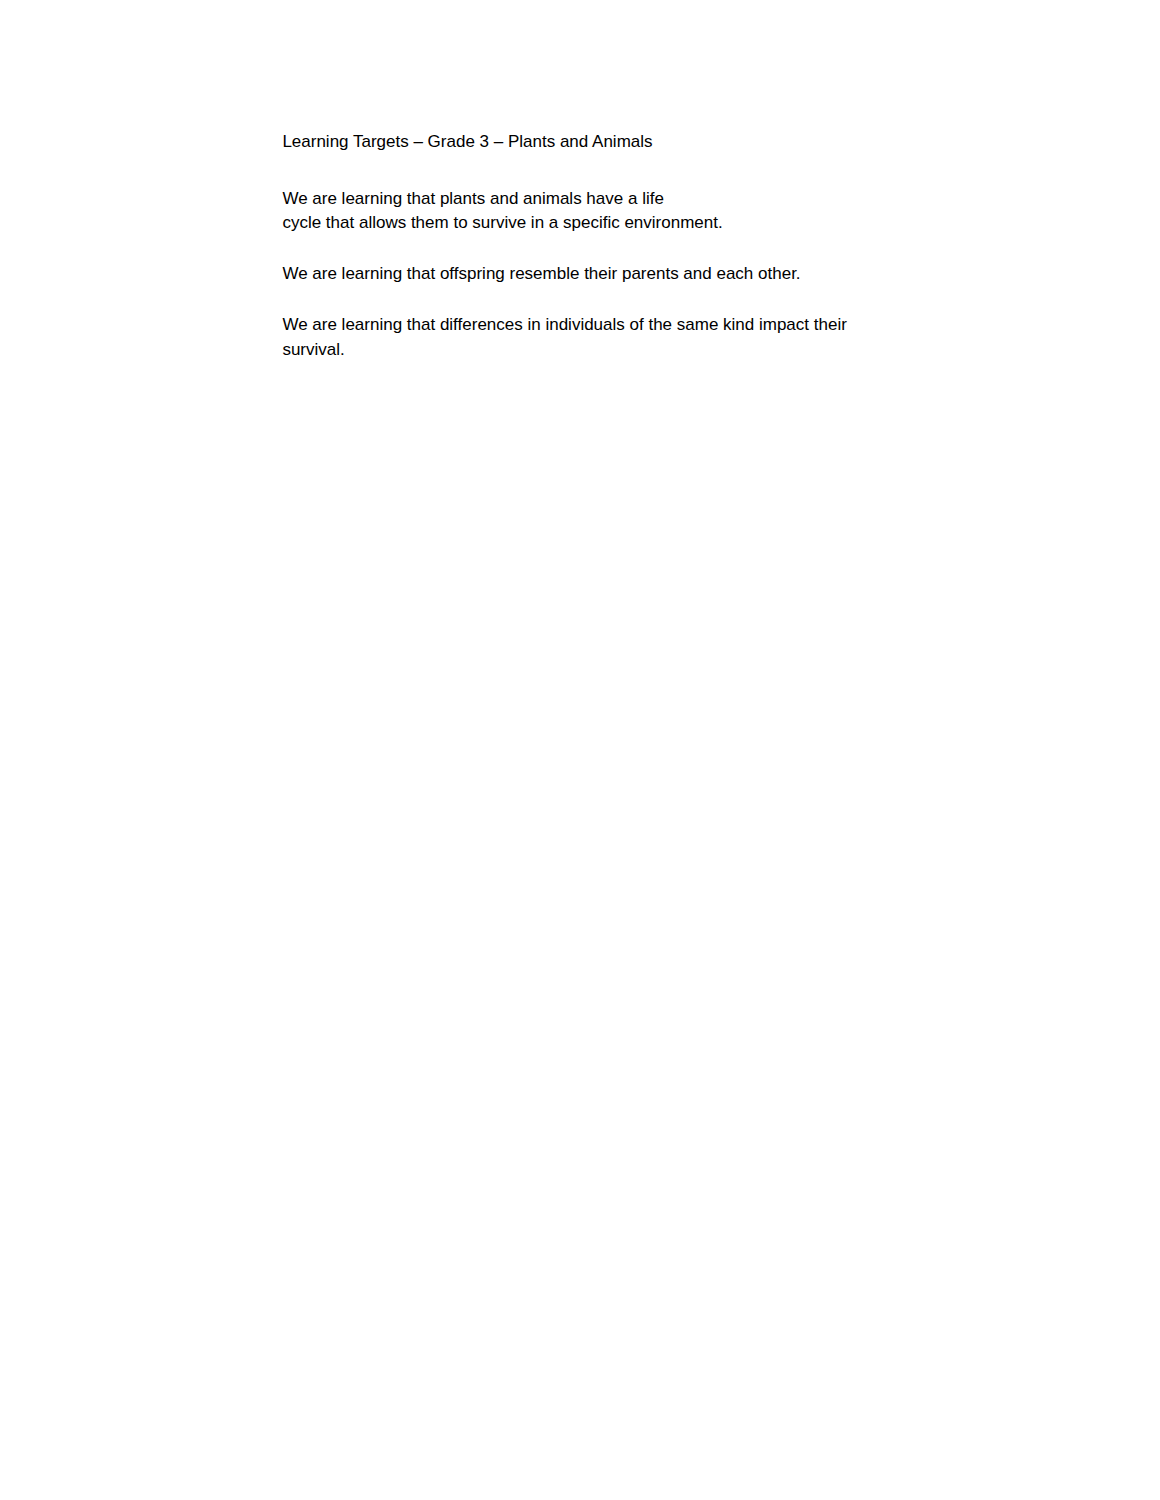Learning Targets – Grade 3 – Plants and Animals
We are learning that plants and animals have a life
cycle that allows them to survive in a specific environment.
We are learning that offspring resemble their parents and each other.
We are learning that differences in individuals of the same kind impact their survival.